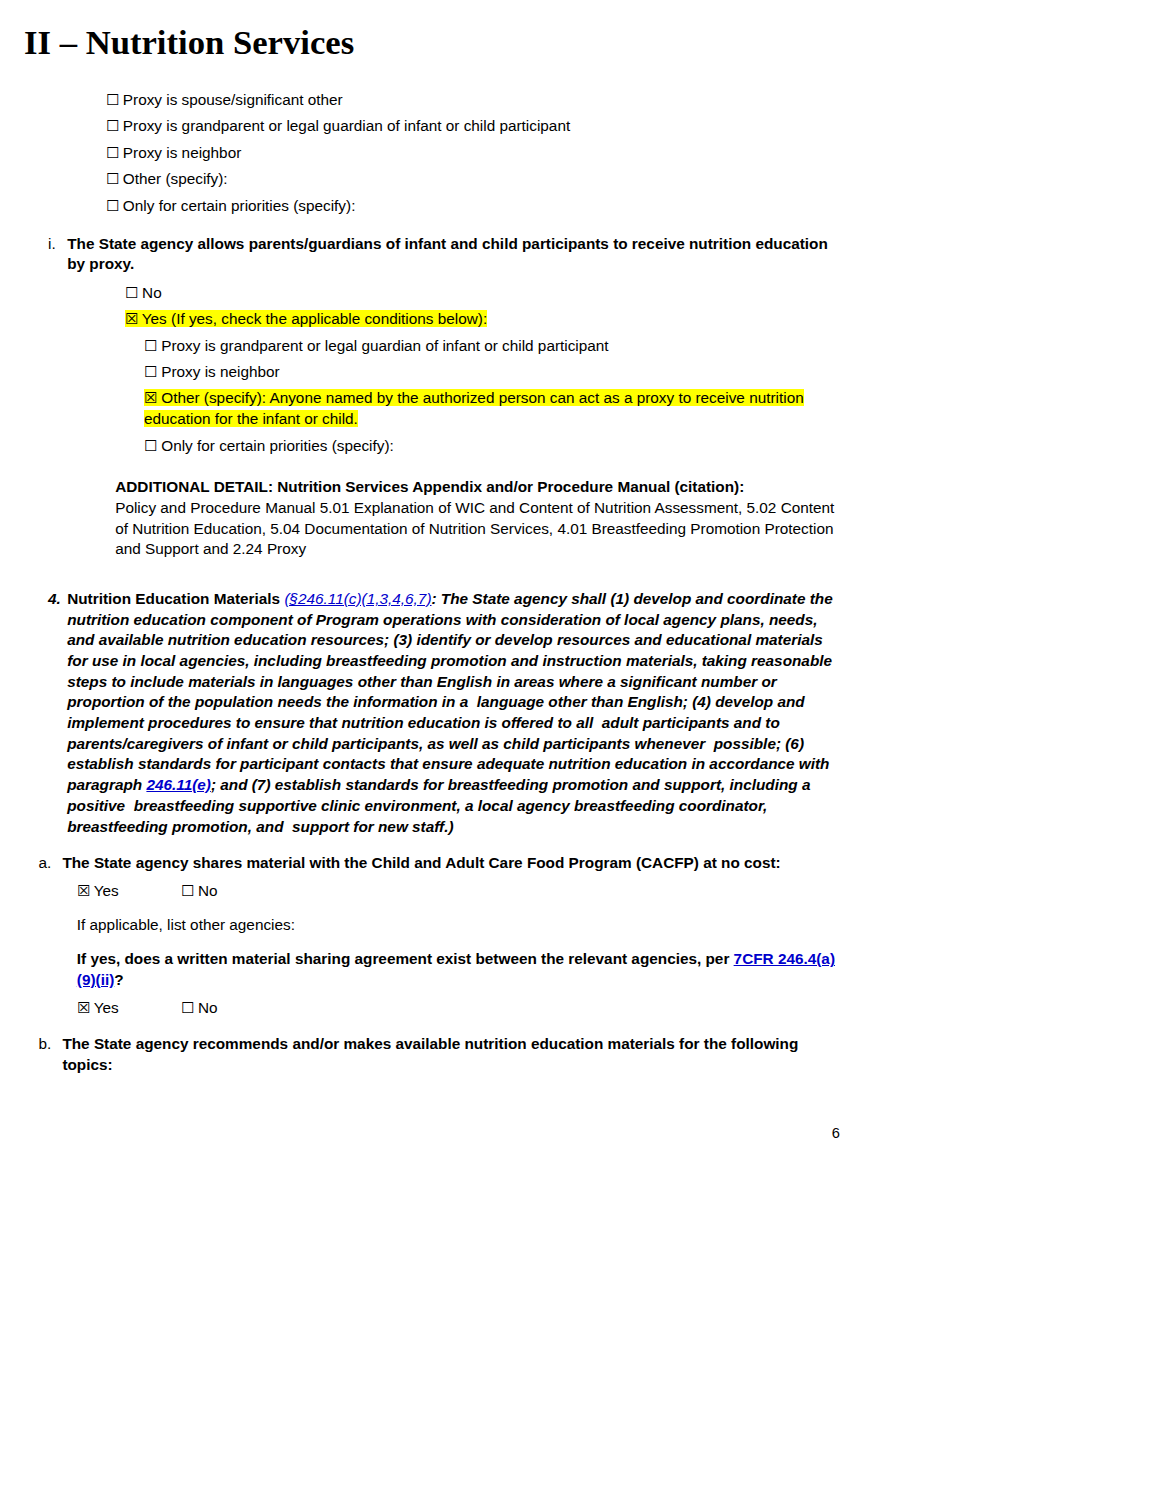II – Nutrition Services
☐ Proxy is spouse/significant other
☐ Proxy is grandparent or legal guardian of infant or child participant
☐ Proxy is neighbor
☐ Other (specify):
☐ Only for certain priorities (specify):
i.
The State agency allows parents/guardians of infant and child participants to receive nutrition education by proxy.
☐ No
☒ Yes (If yes, check the applicable conditions below):
☐ Proxy is grandparent or legal guardian of infant or child participant
☐ Proxy is neighbor
☒ Other (specify): Anyone named by the authorized person can act as a proxy to receive nutrition education for the infant or child.
☐ Only for certain priorities (specify):
ADDITIONAL DETAIL: Nutrition Services Appendix and/or Procedure Manual (citation):
Policy and Procedure Manual 5.01 Explanation of WIC and Content of Nutrition Assessment, 5.02 Content of Nutrition Education, 5.04 Documentation of Nutrition Services, 4.01 Breastfeeding Promotion Protection and Support and 2.24 Proxy
4.
Nutrition Education Materials (§246.11(c)(1,3,4,6,7): The State agency shall (1) develop and coordinate the nutrition education component of Program operations with consideration of local agency plans, needs, and available nutrition education resources; (3) identify or develop resources and educational materials for use in local agencies, including breastfeeding promotion and instruction materials, taking reasonable steps to include materials in languages other than English in areas where a significant number or proportion of the population needs the information in a language other than English; (4) develop and implement procedures to ensure that nutrition education is offered to all adult participants and to parents/caregivers of infant or child participants, as well as child participants whenever possible; (6) establish standards for participant contacts that ensure adequate nutrition education in accordance with paragraph 246.11(e); and (7) establish standards for breastfeeding promotion and support, including a positive breastfeeding supportive clinic environment, a local agency breastfeeding coordinator, breastfeeding promotion, and support for new staff.)
a.
The State agency shares material with the Child and Adult Care Food Program (CACFP) at no cost:
☒ Yes ☐ No
If applicable, list other agencies:
If yes, does a written material sharing agreement exist between the relevant agencies, per 7CFR 246.4(a)(9)(ii)?
☒ Yes ☐ No
b.
The State agency recommends and/or makes available nutrition education materials for the following topics:
6